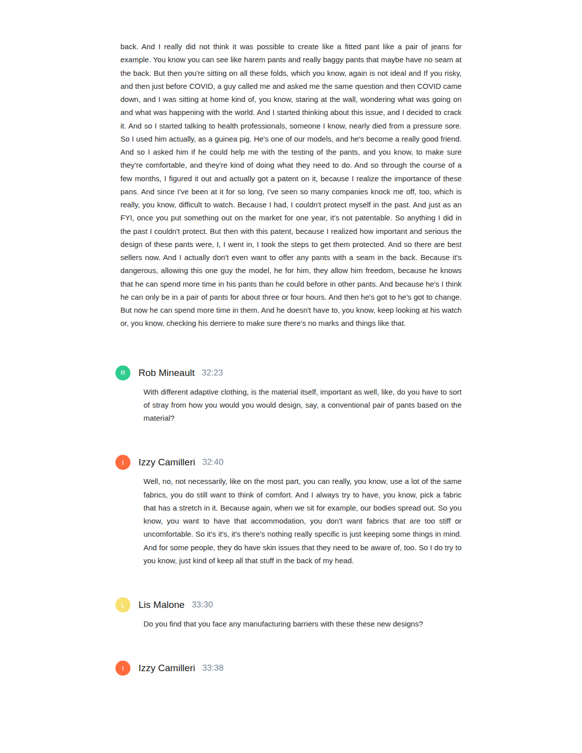back. And I really did not think it was possible to create like a fitted pant like a pair of jeans for example. You know you can see like harem pants and really baggy pants that maybe have no seam at the back. But then you're sitting on all these folds, which you know, again is not ideal and If you risky, and then just before COVID, a guy called me and asked me the same question and then COVID came down, and I was sitting at home kind of, you know, staring at the wall, wondering what was going on and what was happening with the world. And I started thinking about this issue, and I decided to crack it. And so I started talking to health professionals, someone I know, nearly died from a pressure sore. So I used him actually, as a guinea pig. He's one of our models, and he's become a really good friend. And so I asked him if he could help me with the testing of the pants, and you know, to make sure they're comfortable, and they're kind of doing what they need to do. And so through the course of a few months, I figured it out and actually got a patent on it, because I realize the importance of these pans. And since I've been at it for so long, I've seen so many companies knock me off, too, which is really, you know, difficult to watch. Because I had, I couldn't protect myself in the past. And just as an FYI, once you put something out on the market for one year, it's not patentable. So anything I did in the past I couldn't protect. But then with this patent, because I realized how important and serious the design of these pants were, I, I went in, I took the steps to get them protected. And so there are best sellers now. And I actually don't even want to offer any pants with a seam in the back. Because it's dangerous, allowing this one guy the model, he for him, they allow him freedom, because he knows that he can spend more time in his pants than he could before in other pants. And because he's I think he can only be in a pair of pants for about three or four hours. And then he's got to he's got to change. But now he can spend more time in them. And he doesn't have to, you know, keep looking at his watch or, you know, checking his derriere to make sure there's no marks and things like that.
R
Rob Mineault 32:23
With different adaptive clothing, is the material itself, important as well, like, do you have to sort of stray from how you would you would design, say, a conventional pair of pants based on the material?
I
Izzy Camilleri 32:40
Well, no, not necessarily, like on the most part, you can really, you know, use a lot of the same fabrics, you do still want to think of comfort. And I always try to have, you know, pick a fabric that has a stretch in it. Because again, when we sit for example, our bodies spread out. So you know, you want to have that accommodation, you don't want fabrics that are too stiff or uncomfortable. So it's it's, it's there's nothing really specific is just keeping some things in mind. And for some people, they do have skin issues that they need to be aware of, too. So I do try to you know, just kind of keep all that stuff in the back of my head.
L
Lis Malone 33:30
Do you find that you face any manufacturing barriers with these these new designs?
I
Izzy Camilleri 33:38